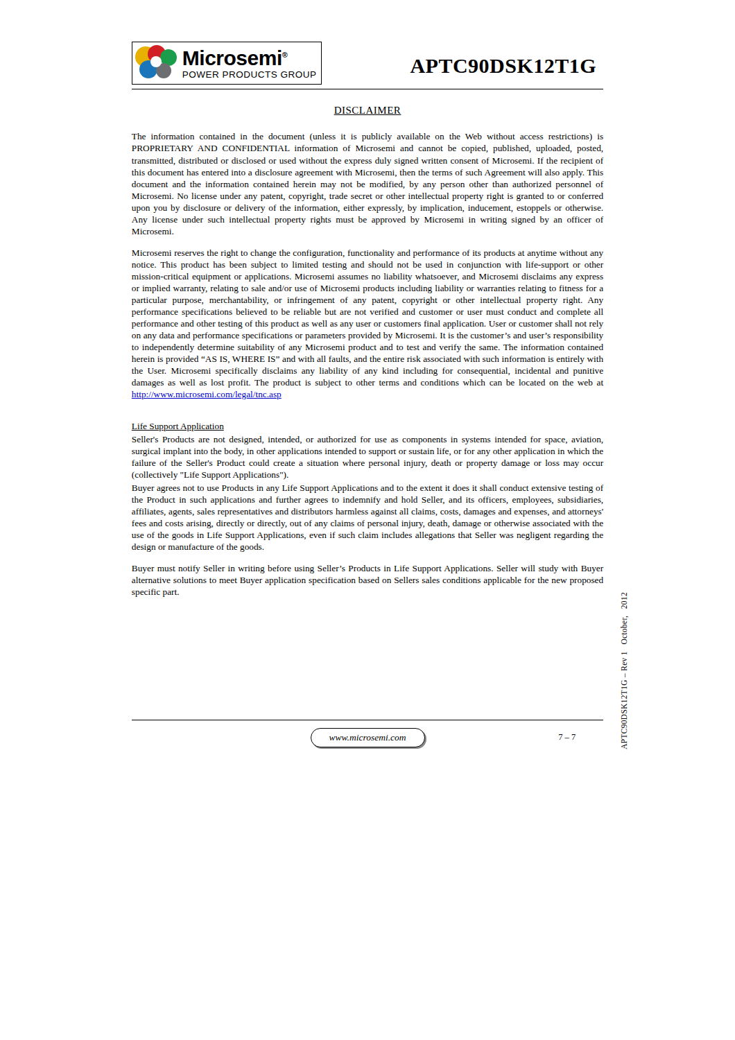Microsemi®
POWER PRODUCTS GROUP
APTC90DSK12T1G
DISCLAIMER
The information contained in the document (unless it is publicly available on the Web without access restrictions) is PROPRIETARY AND CONFIDENTIAL information of Microsemi and cannot be copied, published, uploaded, posted, transmitted, distributed or disclosed or used without the express duly signed written consent of Microsemi. If the recipient of this document has entered into a disclosure agreement with Microsemi, then the terms of such Agreement will also apply. This document and the information contained herein may not be modified, by any person other than authorized personnel of Microsemi. No license under any patent, copyright, trade secret or other intellectual property right is granted to or conferred upon you by disclosure or delivery of the information, either expressly, by implication, inducement, estoppels or otherwise. Any license under such intellectual property rights must be approved by Microsemi in writing signed by an officer of Microsemi.
Microsemi reserves the right to change the configuration, functionality and performance of its products at anytime without any notice. This product has been subject to limited testing and should not be used in conjunction with life-support or other mission-critical equipment or applications. Microsemi assumes no liability whatsoever, and Microsemi disclaims any express or implied warranty, relating to sale and/or use of Microsemi products including liability or warranties relating to fitness for a particular purpose, merchantability, or infringement of any patent, copyright or other intellectual property right. Any performance specifications believed to be reliable but are not verified and customer or user must conduct and complete all performance and other testing of this product as well as any user or customers final application. User or customer shall not rely on any data and performance specifications or parameters provided by Microsemi. It is the customer’s and user’s responsibility to independently determine suitability of any Microsemi product and to test and verify the same. The information contained herein is provided “AS IS, WHERE IS” and with all faults, and the entire risk associated with such information is entirely with the User. Microsemi specifically disclaims any liability of any kind including for consequential, incidental and punitive damages as well as lost profit. The product is subject to other terms and conditions which can be located on the web at http://www.microsemi.com/legal/tnc.asp
Life Support Application
Seller's Products are not designed, intended, or authorized for use as components in systems intended for space, aviation, surgical implant into the body, in other applications intended to support or sustain life, or for any other application in which the failure of the Seller's Product could create a situation where personal injury, death or property damage or loss may occur (collectively "Life Support Applications").
Buyer agrees not to use Products in any Life Support Applications and to the extent it does it shall conduct extensive testing of the Product in such applications and further agrees to indemnify and hold Seller, and its officers, employees, subsidiaries, affiliates, agents, sales representatives and distributors harmless against all claims, costs, damages and expenses, and attorneys' fees and costs arising, directly or directly, out of any claims of personal injury, death, damage or otherwise associated with the use of the goods in Life Support Applications, even if such claim includes allegations that Seller was negligent regarding the design or manufacture of the goods.
Buyer must notify Seller in writing before using Seller’s Products in Life Support Applications. Seller will study with Buyer alternative solutions to meet Buyer application specification based on Sellers sales conditions applicable for the new proposed specific part.
APTC90DSK12T1G – Rev 1 October, 2012
www.microsemi.com
7 – 7